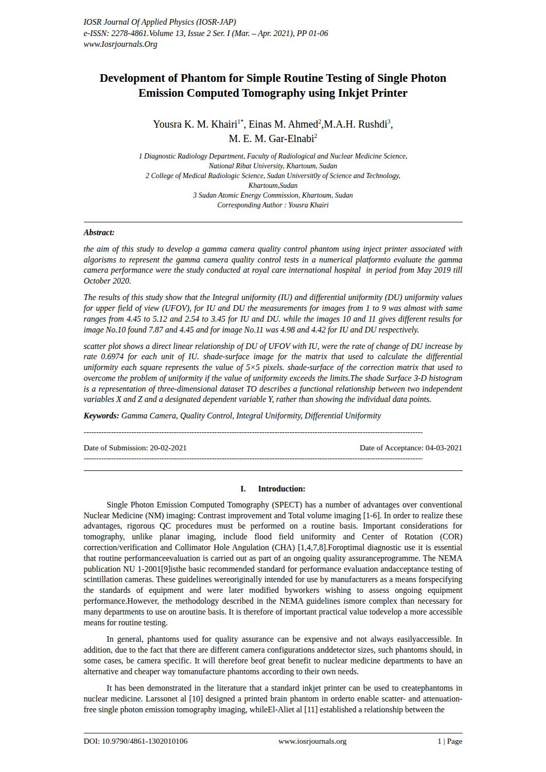IOSR Journal Of Applied Physics (IOSR-JAP)
e-ISSN: 2278-4861.Volume 13, Issue 2 Ser. I (Mar. – Apr. 2021), PP 01-06
www.Iosrjournals.Org
Development of Phantom for Simple Routine Testing of Single Photon Emission Computed Tomography using Inkjet Printer
Yousra K. M. Khairi1*, Einas M. Ahmed2,M.A.H. Rushdi3,
M. E. M. Gar-Elnabi2
1 Diagnostic Radiology Department, Faculty of Radiological and Nuclear Medicine Science,
National Ribat University, Khartoum, Sudan
2 College of Medical Radiologic Science, Sudan Universit0y of Science and Technology,
Khartoum,Sudan
3 Sudan Atomic Energy Commission, Khartoum, Sudan
Corresponding Author : Yousra Khairi
Abstract:
the aim of this study to develop a gamma camera quality control phantom using inject printer associated with algorisms to represent the gamma camera quality control tests in a numerical platformto evaluate the gamma camera performance were the study conducted at royal care international hospital in period from May 2019 till October 2020.
The results of this study show that the Integral uniformity (IU) and differential uniformity (DU) uniformity values for upper field of view (UFOV), for IU and DU the measurements for images from 1 to 9 was almost with same ranges from 4.45 to 5.12 and 2.54 to 3.45 for IU and DU. while the images 10 and 11 gives different results for image No.10 found 7.87 and 4.45 and for image No.11 was 4.98 and 4.42 for IU and DU respectively.
scatter plot shows a direct linear relationship of DU of UFOV with IU, were the rate of change of DU increase by rate 0.6974 for each unit of IU. shade-surface image for the matrix that used to calculate the differential uniformity each square represents the value of 5×5 pixels. shade-surface of the correction matrix that used to overcome the problem of uniformity if the value of uniformity exceeds the limits.The shade Surface 3-D histogram is a representation of three-dimensional dataset TO describes a functional relationship between two independent variables X and Z and a designated dependent variable Y, rather than showing the individual data points.
Keywords: Gamma Camera, Quality Control, Integral Uniformity, Differential Uniformity
---------------------------------------------------------------------------------------------------------------------------------------
Date of Submission: 20-02-2021 Date of Acceptance: 04-03-2021
---------------------------------------------------------------------------------------------------------------------------------------
I. Introduction:
Single Photon Emission Computed Tomography (SPECT) has a number of advantages over conventional Nuclear Medicine (NM) imaging: Contrast improvement and Total volume imaging [1-6]. In order to realize these advantages, rigorous QC procedures must be performed on a routine basis. Important considerations for tomography, unlike planar imaging, include flood field uniformity and Center of Rotation (COR) correction/verification and Collimator Hole Angulation (CHA) [1,4,7,8].Foroptimal diagnostic use it is essential that routine performanceevaluation is carried out as part of an ongoing quality assuranceprogramme. The NEMA publication NU 1-2001[9]isthe basic recommended standard for performance evaluation andacceptance testing of scintillation cameras. These guidelines wereoriginally intended for use by manufacturers as a means forspecifying the standards of equipment and were later modified byworkers wishing to assess ongoing equipment performance.However, the methodology described in the NEMA guidelines ismore complex than necessary for many departments to use on aroutine basis. It is therefore of important practical value todevelop a more accessible means for routine testing.
In general, phantoms used for quality assurance can be expensive and not always easilyaccessible. In addition, due to the fact that there are different camera configurations anddetector sizes, such phantoms should, in some cases, be camera specific. It will therefore beof great benefit to nuclear medicine departments to have an alternative and cheaper way tomanufacture phantoms according to their own needs.
It has been demonstrated in the literature that a standard inkjet printer can be used to createphantoms in nuclear medicine. Larssonet al [10] designed a printed brain phantom in orderto enable scatter- and attenuation-free single photon emission tomography imaging, whileEl-Aliet al [11] established a relationship between the
DOI: 10.9790/4861-1302010106 www.iosrjournals.org 1 | Page